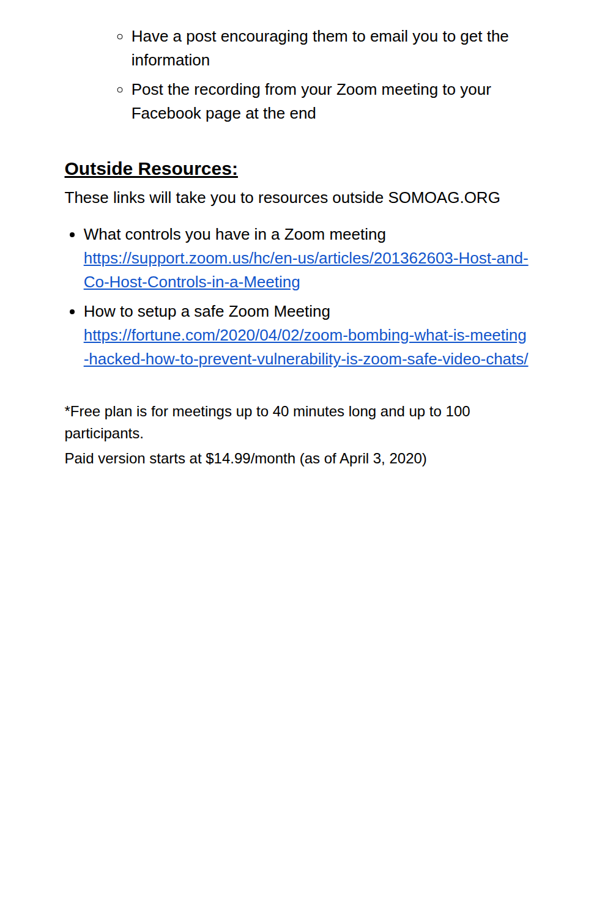Have a post encouraging them to email you to get the information
Post the recording from your Zoom meeting to your Facebook page at the end
Outside Resources:
These links will take you to resources outside SOMOAG.ORG
What controls you have in a Zoom meeting
https://support.zoom.us/hc/en-us/articles/201362603-Host-and-Co-Host-Controls-in-a-Meeting
How to setup a safe Zoom Meeting
https://fortune.com/2020/04/02/zoom-bombing-what-is-meeting-hacked-how-to-prevent-vulnerability-is-zoom-safe-video-chats/
*Free plan is for meetings up to 40 minutes long and up to 100 participants.
Paid version starts at $14.99/month (as of April 3, 2020)